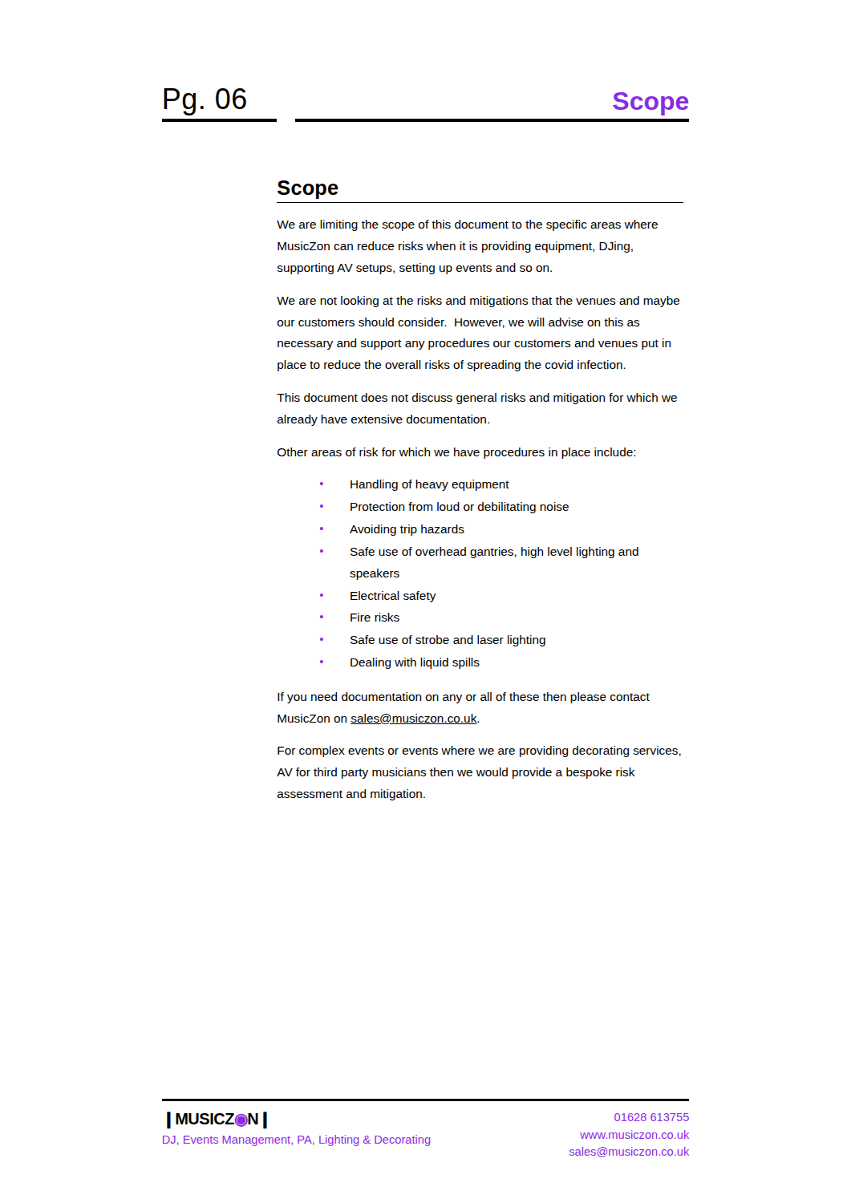Pg. 06
Scope
Scope
We are limiting the scope of this document to the specific areas where MusicZon can reduce risks when it is providing equipment, DJing, supporting AV setups, setting up events and so on.
We are not looking at the risks and mitigations that the venues and maybe our customers should consider. However, we will advise on this as necessary and support any procedures our customers and venues put in place to reduce the overall risks of spreading the covid infection.
This document does not discuss general risks and mitigation for which we already have extensive documentation.
Other areas of risk for which we have procedures in place include:
Handling of heavy equipment
Protection from loud or debilitating noise
Avoiding trip hazards
Safe use of overhead gantries, high level lighting and speakers
Electrical safety
Fire risks
Safe use of strobe and laser lighting
Dealing with liquid spills
If you need documentation on any or all of these then please contact MusicZon on sales@musiczon.co.uk.
For complex events or events where we are providing decorating services, AV for third party musicians then we would provide a bespoke risk assessment and mitigation.
❙MUSICZ◉N❙
DJ, Events Management, PA, Lighting & Decorating
01628 613755
www.musiczon.co.uk
sales@musiczon.co.uk